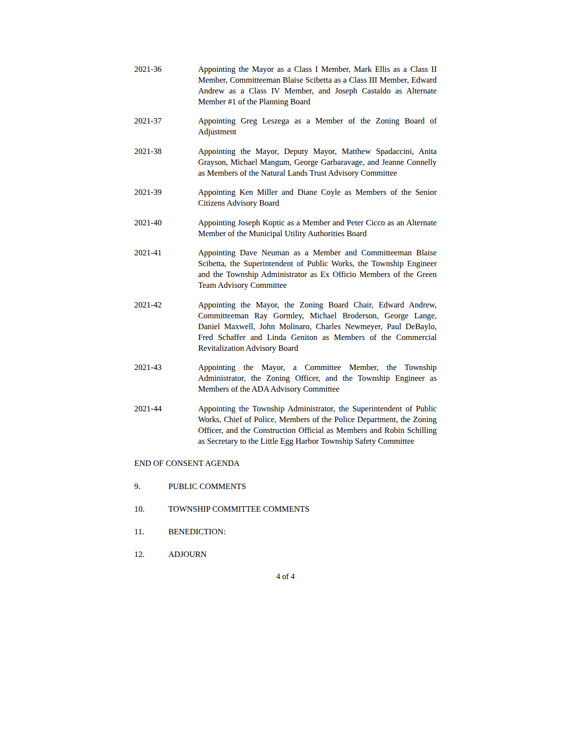| 2021-36 | Appointing the Mayor as a Class I Member, Mark Ellis as a Class II Member, Committeeman Blaise Scibetta as a Class III Member, Edward Andrew as a Class IV Member, and Joseph Castaldo as Alternate Member #1 of the Planning Board |
| 2021-37 | Appointing Greg Leszega as a Member of the Zoning Board of Adjustment |
| 2021-38 | Appointing the Mayor, Deputy Mayor, Matthew Spadaccini, Anita Grayson, Michael Mangum, George Garbaravage, and Jeanne Connelly as Members of the Natural Lands Trust Advisory Committee |
| 2021-39 | Appointing Ken Miller and Diane Coyle as Members of the Senior Citizens Advisory Board |
| 2021-40 | Appointing Joseph Koptic as a Member and Peter Cicco as an Alternate Member of the Municipal Utility Authorities Board |
| 2021-41 | Appointing Dave Neuman as a Member and Committeeman Blaise Scibetta, the Superintendent of Public Works, the Township Engineer and the Township Administrator as Ex Officio Members of the Green Team Advisory Committee |
| 2021-42 | Appointing the Mayor, the Zoning Board Chair, Edward Andrew, Committeeman Ray Gormley, Michael Broderson, George Lange, Daniel Maxwell, John Molinaro, Charles Newmeyer, Paul DeBaylo, Fred Schaffer and Linda Geniton as Members of the Commercial Revitalization Advisory Board |
| 2021-43 | Appointing the Mayor, a Committee Member, the Township Administrator, the Zoning Officer, and the Township Engineer as Members of the ADA Advisory Committee |
| 2021-44 | Appointing the Township Administrator, the Superintendent of Public Works, Chief of Police, Members of the Police Department, the Zoning Officer, and the Construction Official as Members and Robin Schilling as Secretary to the Little Egg Harbor Township Safety Committee |
END OF CONSENT AGENDA
9. PUBLIC COMMENTS
10. TOWNSHIP COMMITTEE COMMENTS
11. BENEDICTION:
12. ADJOURN
4 of 4